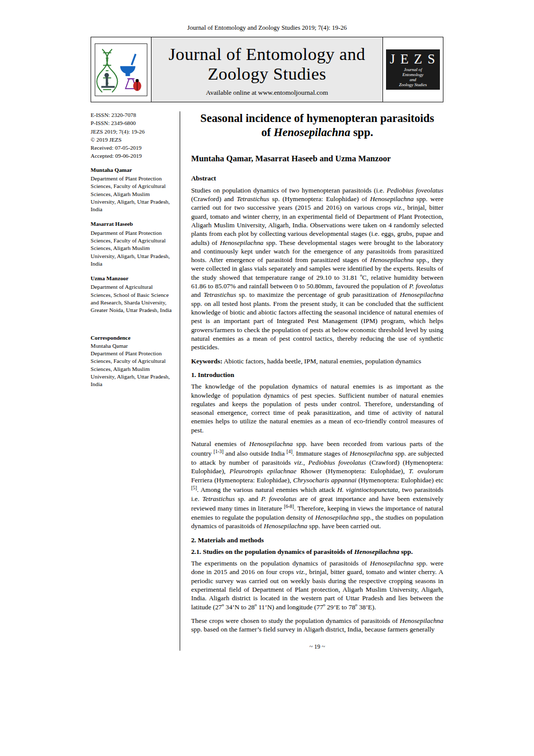Journal of Entomology and Zoology Studies 2019; 7(4): 19-26
Journal of Entomology and Zoology Studies
Available online at www.entomoljournal.com
J E Z S
Journal of
Entomology
and
Zoology Studies
E-ISSN: 2320-7078
P-ISSN: 2349-6800
JEZS 2019; 7(4): 19-26
© 2019 JEZS
Received: 07-05-2019
Accepted: 09-06-2019
Muntaha Qamar
Department of Plant Protection Sciences, Faculty of Agricultural Sciences, Aligarh Muslim University, Aligarh, Uttar Pradesh, India
Masarrat Haseeb
Department of Plant Protection Sciences, Faculty of Agricultural Sciences, Aligarh Muslim University, Aligarh, Uttar Pradesh, India
Uzma Manzoor
Department of Agricultural Sciences, School of Basic Science and Research, Sharda University, Greater Noida, Uttar Pradesh, India
Correspondence
Muntaha Qamar
Department of Plant Protection Sciences, Faculty of Agricultural Sciences, Aligarh Muslim University, Aligarh, Uttar Pradesh, India
Seasonal incidence of hymenopteran parasitoids
of Henosepilachna spp.
Muntaha Qamar, Masarrat Haseeb and Uzma Manzoor
Abstract
Studies on population dynamics of two hymenopteran parasitoids (i.e. Pediobius foveolatus (Crawford) and Tetrastichus sp. (Hymenoptera: Eulophidae) of Henosepilachna spp. were carried out for two successive years (2015 and 2016) on various crops viz., brinjal, bitter guard, tomato and winter cherry, in an experimental field of Department of Plant Protection, Aligarh Muslim University, Aligarh, India. Observations were taken on 4 randomly selected plants from each plot by collecting various developmental stages (i.e. eggs, grubs, pupae and adults) of Henosepilachna spp. These developmental stages were brought to the laboratory and continuously kept under watch for the emergence of any parasitoids from parasitized hosts. After emergence of parasitoid from parasitized stages of Henosepilachna spp., they were collected in glass vials separately and samples were identified by the experts. Results of the study showed that temperature range of 29.10 to 31.81 ºC, relative humidity between 61.86 to 85.07% and rainfall between 0 to 50.80mm, favoured the population of P. foveolatus and Tetrastichus sp. to maximize the percentage of grub parasitization of Henosepilachna spp. on all tested host plants. From the present study, it can be concluded that the sufficient knowledge of biotic and abiotic factors affecting the seasonal incidence of natural enemies of pest is an important part of Integrated Pest Management (IPM) program, which helps growers/farmers to check the population of pests at below economic threshold level by using natural enemies as a mean of pest control tactics, thereby reducing the use of synthetic pesticides.
Keywords: Abiotic factors, hadda beetle, IPM, natural enemies, population dynamics
1. Introduction
The knowledge of the population dynamics of natural enemies is as important as the knowledge of population dynamics of pest species. Sufficient number of natural enemies regulates and keeps the population of pests under control. Therefore, understanding of seasonal emergence, correct time of peak parasitization, and time of activity of natural enemies helps to utilize the natural enemies as a mean of eco-friendly control measures of pest.
Natural enemies of Henosepilachna spp. have been recorded from various parts of the country [1-3] and also outside India [4]. Immature stages of Henosepilachna spp. are subjected to attack by number of parasitoids viz., Pediobius foveolatus (Crawford) (Hymenoptera: Eulophidae), Pleurotropis epilachnae Rhower (Hymenoptera: Eulophidae), T. ovulorum Ferriera (Hymenoptera: Eulophidae), Chrysocharis appannai (Hymenoptera: Eulophidae) etc [5]. Among the various natural enemies which attack H. vigintioctopunctata, two parasitoids i.e. Tetrastichus sp. and P. foveolatus are of great importance and have been extensively reviewed many times in literature [6-8]. Therefore, keeping in views the importance of natural enemies to regulate the population density of Henosepilachna spp., the studies on population dynamics of parasitoids of Henosepilachna spp. have been carried out.
2. Materials and methods
2.1. Studies on the population dynamics of parasitoids of Henosepilachna spp.
The experiments on the population dynamics of parasitoids of Henosepilachna spp. were done in 2015 and 2016 on four crops viz., brinjal, bitter guard, tomato and winter cherry. A periodic survey was carried out on weekly basis during the respective cropping seasons in experimental field of Department of Plant protection, Aligarh Muslim University, Aligarh, India. Aligarh district is located in the western part of Uttar Pradesh and lies between the latitude (27º 34’N to 28º 11’N) and longitude (77º 29’E to 78º 38’E).
These crops were chosen to study the population dynamics of parasitoids of Henosepilachna spp. based on the farmer’s field survey in Aligarh district, India, because farmers generally
~ 19 ~